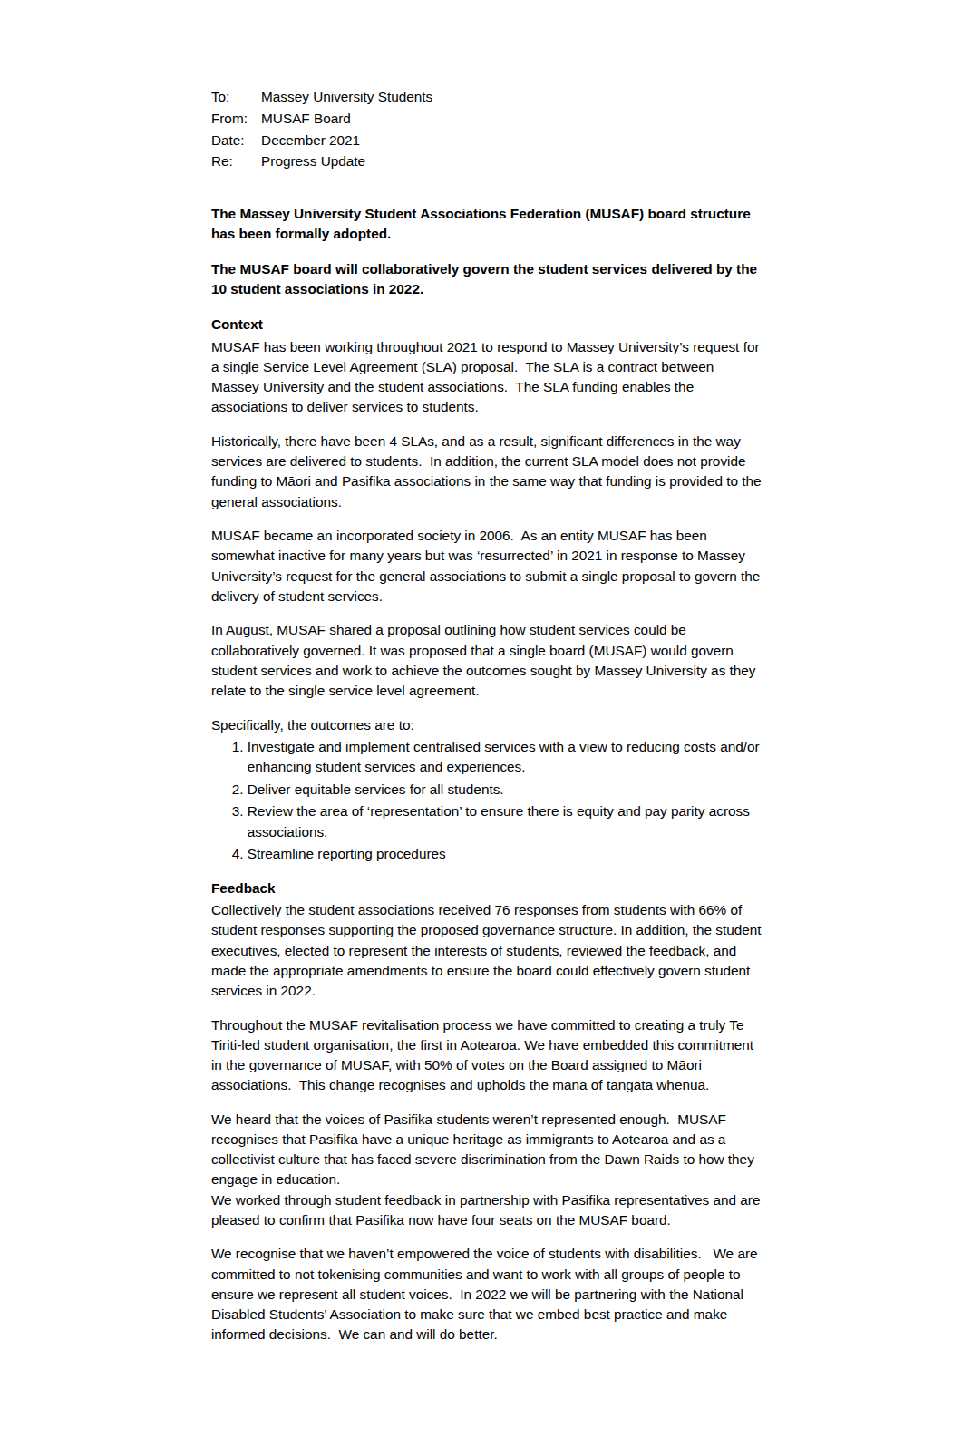| To: | Massey University Students |
| From: | MUSAF Board |
| Date: | December 2021 |
| Re: | Progress Update |
The Massey University Student Associations Federation (MUSAF) board structure has been formally adopted.
The MUSAF board will collaboratively govern the student services delivered by the 10 student associations in 2022.
Context
MUSAF has been working throughout 2021 to respond to Massey University’s request for a single Service Level Agreement (SLA) proposal. The SLA is a contract between Massey University and the student associations. The SLA funding enables the associations to deliver services to students.
Historically, there have been 4 SLAs, and as a result, significant differences in the way services are delivered to students. In addition, the current SLA model does not provide funding to Māori and Pasifika associations in the same way that funding is provided to the general associations.
MUSAF became an incorporated society in 2006. As an entity MUSAF has been somewhat inactive for many years but was ‘resurrected’ in 2021 in response to Massey University’s request for the general associations to submit a single proposal to govern the delivery of student services.
In August, MUSAF shared a proposal outlining how student services could be collaboratively governed. It was proposed that a single board (MUSAF) would govern student services and work to achieve the outcomes sought by Massey University as they relate to the single service level agreement.
Specifically, the outcomes are to:
Investigate and implement centralised services with a view to reducing costs and/or enhancing student services and experiences.
Deliver equitable services for all students.
Review the area of ‘representation’ to ensure there is equity and pay parity across associations.
Streamline reporting procedures
Feedback
Collectively the student associations received 76 responses from students with 66% of student responses supporting the proposed governance structure. In addition, the student executives, elected to represent the interests of students, reviewed the feedback, and made the appropriate amendments to ensure the board could effectively govern student services in 2022.
Throughout the MUSAF revitalisation process we have committed to creating a truly Te Tiriti-led student organisation, the first in Aotearoa. We have embedded this commitment in the governance of MUSAF, with 50% of votes on the Board assigned to Māori associations. This change recognises and upholds the mana of tangata whenua.
We heard that the voices of Pasifika students weren’t represented enough. MUSAF recognises that Pasifika have a unique heritage as immigrants to Aotearoa and as a collectivist culture that has faced severe discrimination from the Dawn Raids to how they engage in education.
We worked through student feedback in partnership with Pasifika representatives and are pleased to confirm that Pasifika now have four seats on the MUSAF board.
We recognise that we haven’t empowered the voice of students with disabilities. We are committed to not tokenising communities and want to work with all groups of people to ensure we represent all student voices. In 2022 we will be partnering with the National Disabled Students’ Association to make sure that we embed best practice and make informed decisions. We can and will do better.